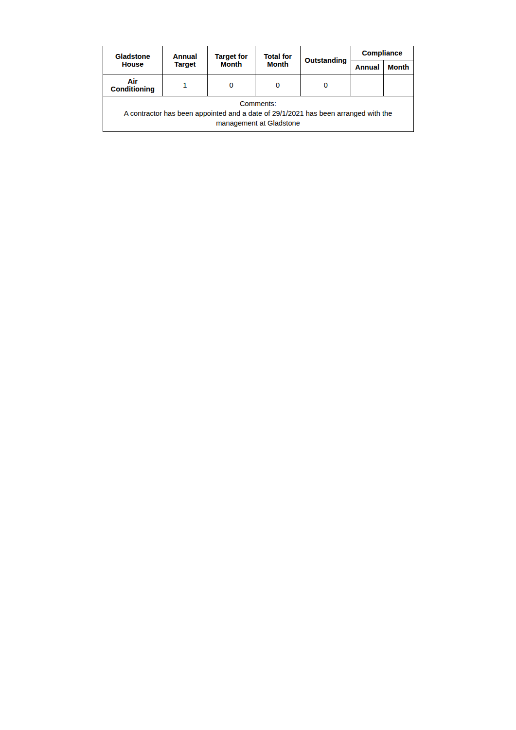| Gladstone House | Annual Target | Target for Month | Total for Month | Outstanding | Compliance |
| --- | --- | --- | --- | --- | --- |
| Annual | Month |
| Air Conditioning | 1 | 0 | 0 | 0 | | |
| Comments: A contractor has been appointed and a date of 29/1/2021 has been arranged with the management at Gladstone |